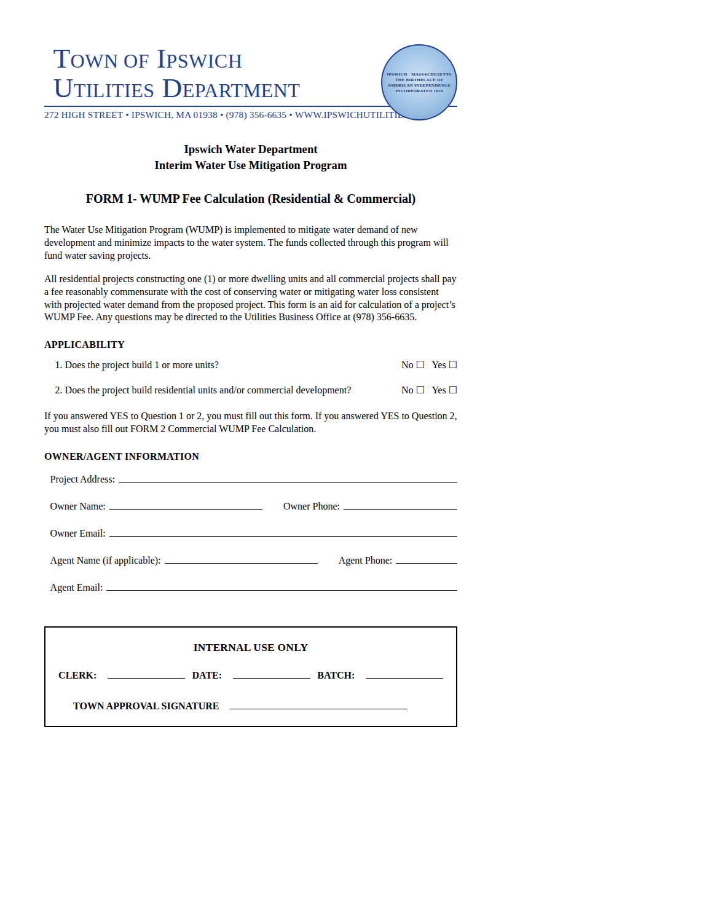IPSWICH · MASSACHUSETTS
THE BIRTHPLACE OF AMERICAN INDEPENDENCE
INCORPORATED 1634
TOWN OF IPSWICH
UTILITIES DEPARTMENT
272 HIGH STREET • IPSWICH, MA 01938 • (978) 356-6635 • WWW.IPSWICHUTILITIES.ORG
Ipswich Water Department
Interim Water Use Mitigation Program
FORM 1- WUMP Fee Calculation (Residential & Commercial)
The Water Use Mitigation Program (WUMP) is implemented to mitigate water demand of new development and minimize impacts to the water system. The funds collected through this program will fund water saving projects.
All residential projects constructing one (1) or more dwelling units and all commercial projects shall pay a fee reasonably commensurate with the cost of conserving water or mitigating water loss consistent with projected water demand from the proposed project. This form is an aid for calculation of a project’s WUMP Fee. Any questions may be directed to the Utilities Business Office at (978) 356-6635.
APPLICABILITY
Does the project build 1 or more units? No ☐ Yes ☐
Does the project build residential units and/or commercial development? No ☐ Yes ☐
If you answered YES to Question 1 or 2, you must fill out this form. If you answered YES to Question 2, you must also fill out FORM 2 Commercial WUMP Fee Calculation.
OWNER/AGENT INFORMATION
Project Address:
Owner Name: Owner Phone:
Owner Email:
Agent Name (if applicable): Agent Phone:
Agent Email:
INTERNAL USE ONLY
CLERK: DATE: BATCH:
TOWN APPROVAL SIGNATURE